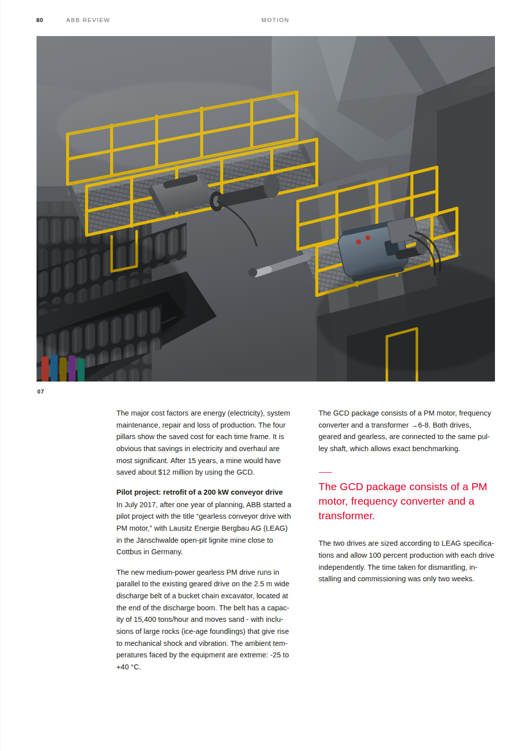80 ABB REVIEW MOTION
07
The major cost factors are energy (electricity), system maintenance, repair and loss of production. The four pillars show the saved cost for each time frame. It is obvious that savings in electricity and overhaul are most significant. After 15 years, a mine would have saved about $12 million by using the GCD.
Pilot project: retrofit of a 200 kW conveyor drive
In July 2017, after one year of planning, ABB started a pilot project with the title “gearless conveyor drive with PM motor,” with Lausitz Energie Bergbau AG (LEAG) in the Jänschwalde open-pit lignite mine close to Cottbus in Germany.
The new medium-power gearless PM drive runs in parallel to the existing geared drive on the 2.5 m wide discharge belt of a bucket chain excavator, located at the end of the discharge boom. The belt has a capacity of 15,400 tons/hour and moves sand - with inclusions of large rocks (ice-age foundlings) that give rise to mechanical shock and vibration. The ambient temperatures faced by the equipment are extreme: -25 to +40 °C.
The GCD package consists of a PM motor, frequency converter and a transformer →6-8. Both drives, geared and gearless, are connected to the same pulley shaft, which allows exact benchmarking.
The GCD package consists of a PM motor, frequency converter and a transformer.
The two drives are sized according to LEAG specifications and allow 100 percent production with each drive independently. The time taken for dismantling, installing and commissioning was only two weeks.